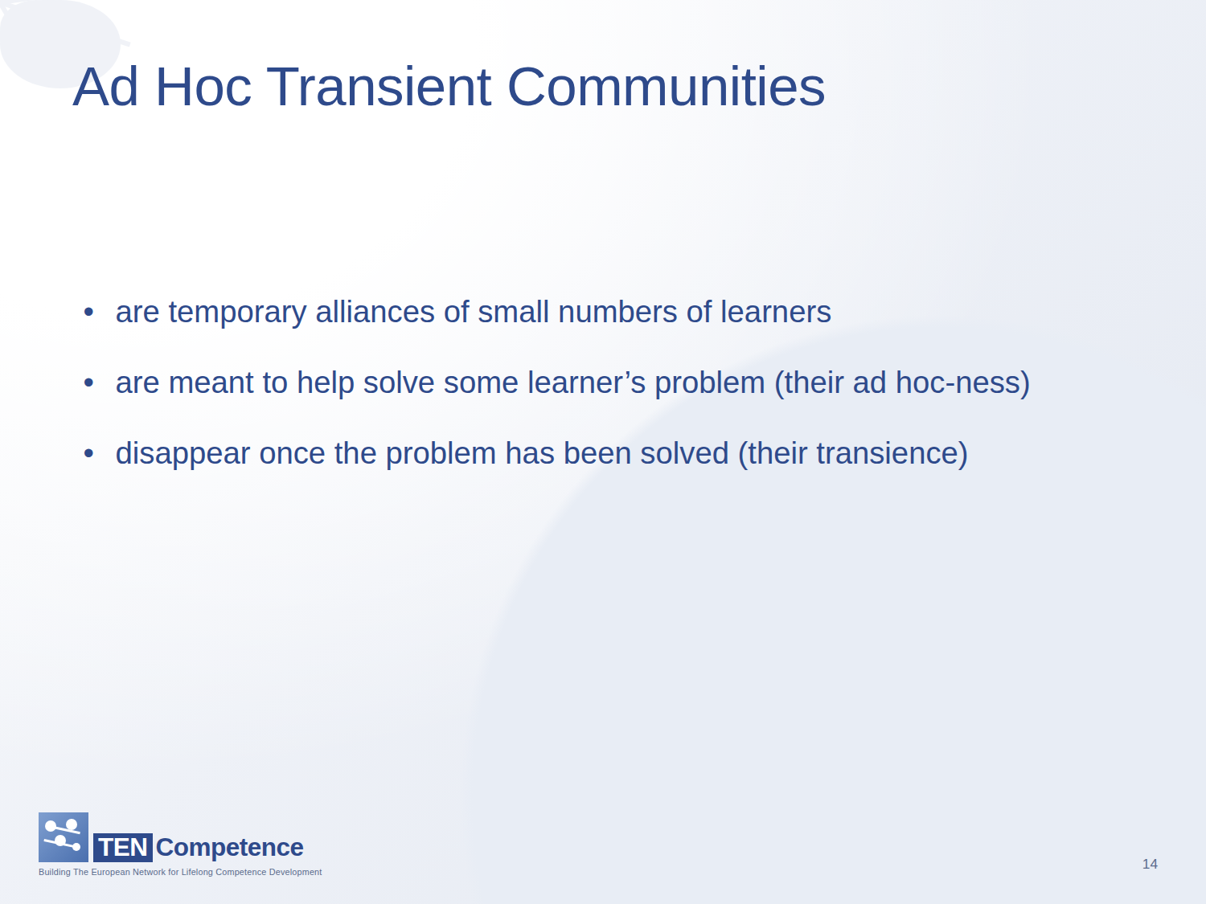Ad Hoc Transient Communities
are temporary alliances of small numbers of learners
are meant to help solve some learner’s problem (their ad hoc-ness)
disappear once the problem has been solved (their transience)
TEN Competence
Building The European Network for Lifelong Competence Development
14